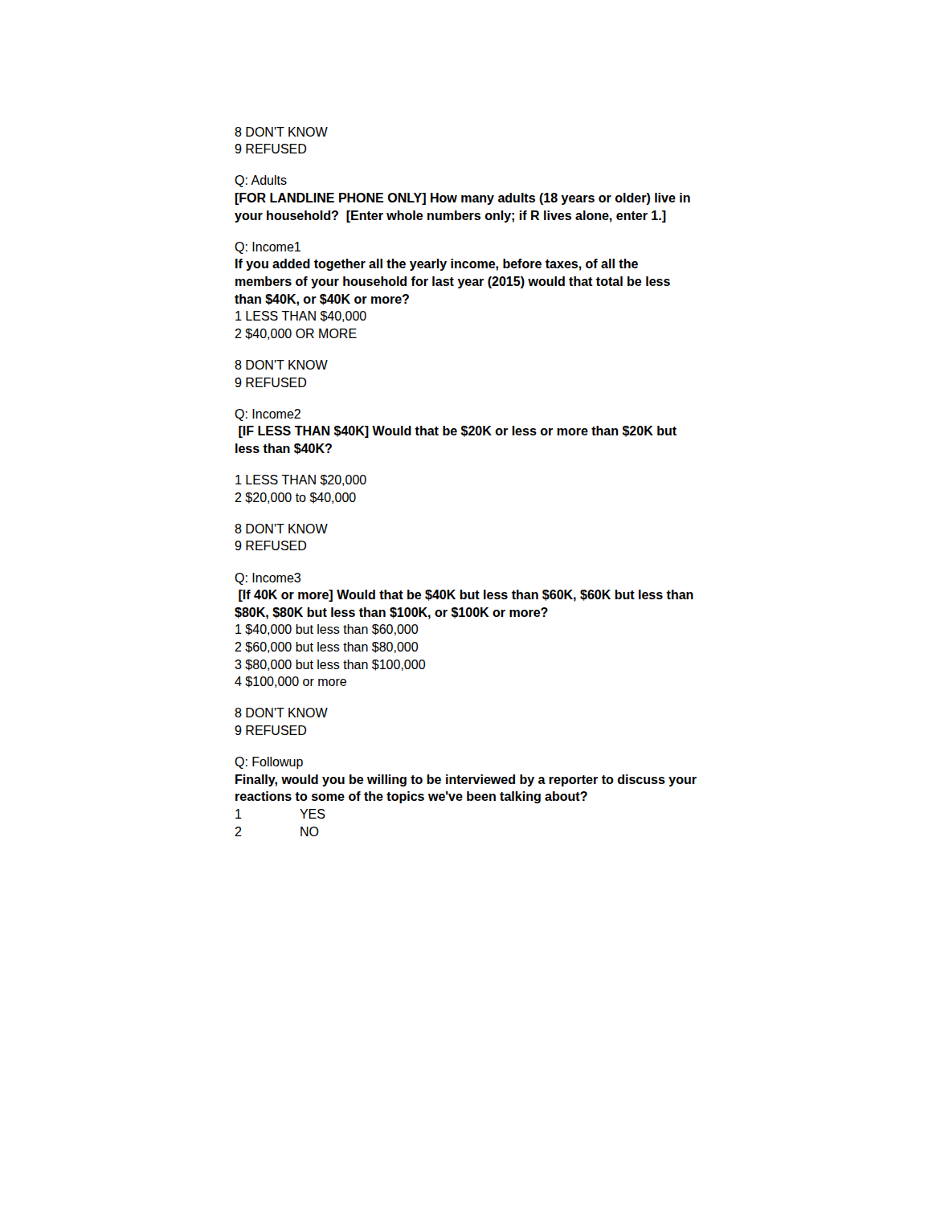8 DON'T KNOW
9 REFUSED
Q: Adults
[FOR LANDLINE PHONE ONLY] How many adults (18 years or older) live in your household? [Enter whole numbers only; if R lives alone, enter 1.]
Q: Income1
If you added together all the yearly income, before taxes, of all the members of your household for last year (2015) would that total be less than $40K, or $40K or more?
1 LESS THAN $40,000
2 $40,000 OR MORE
8 DON'T KNOW
9 REFUSED
Q: Income2
[IF LESS THAN $40K] Would that be $20K or less or more than $20K but less than $40K?
1 LESS THAN $20,000
2 $20,000 to $40,000
8 DON'T KNOW
9 REFUSED
Q: Income3
[If 40K or more] Would that be $40K but less than $60K, $60K but less than $80K, $80K but less than $100K, or $100K or more?
1 $40,000 but less than $60,000
2 $60,000 but less than $80,000
3 $80,000 but less than $100,000
4 $100,000 or more
8 DON'T KNOW
9 REFUSED
Q: Followup
Finally, would you be willing to be interviewed by a reporter to discuss your reactions to some of the topics we've been talking about?
1 YES
2 NO